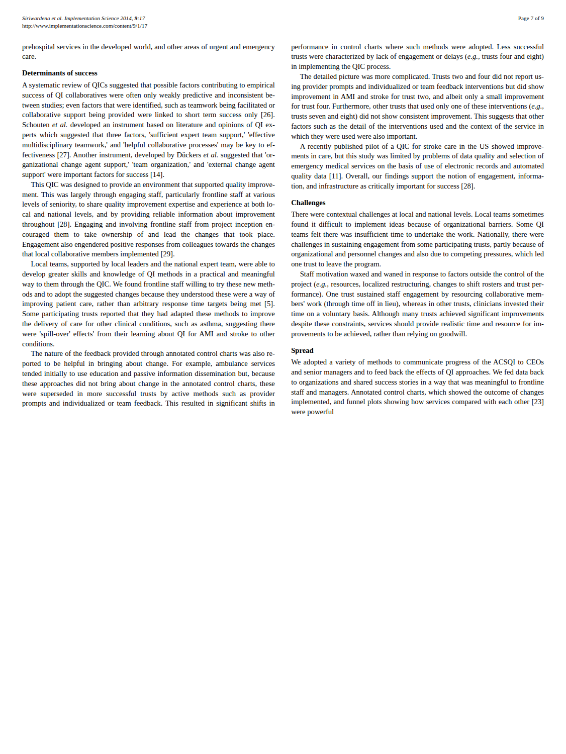Siriwardena et al. Implementation Science 2014, 9:17
http://www.implementationscience.com/content/9/1/17
Page 7 of 9
prehospital services in the developed world, and other areas of urgent and emergency care.
Determinants of success
A systematic review of QICs suggested that possible factors contributing to empirical success of QI collaboratives were often only weakly predictive and inconsistent between studies; even factors that were identified, such as teamwork being facilitated or collaborative support being provided were linked to short term success only [26]. Schouten et al. developed an instrument based on literature and opinions of QI experts which suggested that three factors, 'sufficient expert team support,' 'effective multidisciplinary teamwork,' and 'helpful collaborative processes' may be key to effectiveness [27]. Another instrument, developed by Dückers et al. suggested that 'organizational change agent support,' 'team organization,' and 'external change agent support' were important factors for success [14].
This QIC was designed to provide an environment that supported quality improvement. This was largely through engaging staff, particularly frontline staff at various levels of seniority, to share quality improvement expertise and experience at both local and national levels, and by providing reliable information about improvement throughout [28]. Engaging and involving frontline staff from project inception encouraged them to take ownership of and lead the changes that took place. Engagement also engendered positive responses from colleagues towards the changes that local collaborative members implemented [29].
Local teams, supported by local leaders and the national expert team, were able to develop greater skills and knowledge of QI methods in a practical and meaningful way to them through the QIC. We found frontline staff willing to try these new methods and to adopt the suggested changes because they understood these were a way of improving patient care, rather than arbitrary response time targets being met [5]. Some participating trusts reported that they had adapted these methods to improve the delivery of care for other clinical conditions, such as asthma, suggesting there were 'spill-over' effects' from their learning about QI for AMI and stroke to other conditions.
The nature of the feedback provided through annotated control charts was also reported to be helpful in bringing about change. For example, ambulance services tended initially to use education and passive information dissemination but, because these approaches did not bring about change in the annotated control charts, these were superseded in more successful trusts by active methods such as provider prompts and individualized or team feedback. This resulted in significant shifts in performance in control charts where such methods were adopted. Less successful trusts were characterized by lack of engagement or delays (e.g., trusts four and eight) in implementing the QIC process.
The detailed picture was more complicated. Trusts two and four did not report using provider prompts and individualized or team feedback interventions but did show improvement in AMI and stroke for trust two, and albeit only a small improvement for trust four. Furthermore, other trusts that used only one of these interventions (e.g., trusts seven and eight) did not show consistent improvement. This suggests that other factors such as the detail of the interventions used and the context of the service in which they were used were also important.
A recently published pilot of a QIC for stroke care in the US showed improvements in care, but this study was limited by problems of data quality and selection of emergency medical services on the basis of use of electronic records and automated quality data [11]. Overall, our findings support the notion of engagement, information, and infrastructure as critically important for success [28].
Challenges
There were contextual challenges at local and national levels. Local teams sometimes found it difficult to implement ideas because of organizational barriers. Some QI teams felt there was insufficient time to undertake the work. Nationally, there were challenges in sustaining engagement from some participating trusts, partly because of organizational and personnel changes and also due to competing pressures, which led one trust to leave the program.
Staff motivation waxed and waned in response to factors outside the control of the project (e.g., resources, localized restructuring, changes to shift rosters and trust performance). One trust sustained staff engagement by resourcing collaborative members' work (through time off in lieu), whereas in other trusts, clinicians invested their time on a voluntary basis. Although many trusts achieved significant improvements despite these constraints, services should provide realistic time and resource for improvements to be achieved, rather than relying on goodwill.
Spread
We adopted a variety of methods to communicate progress of the ACSQI to CEOs and senior managers and to feed back the effects of QI approaches. We fed data back to organizations and shared success stories in a way that was meaningful to frontline staff and managers. Annotated control charts, which showed the outcome of changes implemented, and funnel plots showing how services compared with each other [23] were powerful